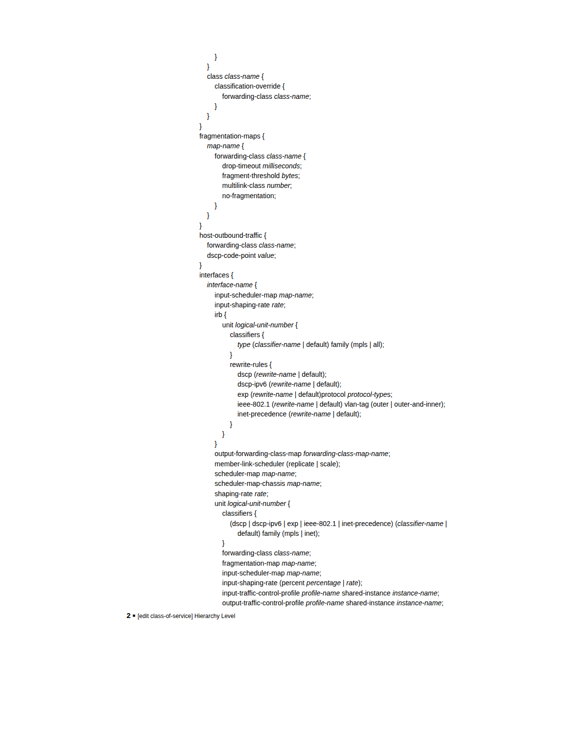}
    }
    class class-name {
        classification-override {
            forwarding-class class-name;
        }
    }
}
fragmentation-maps {
    map-name {
        forwarding-class class-name {
            drop-timeout milliseconds;
            fragment-threshold bytes;
            multilink-class number;
            no-fragmentation;
        }
    }
}
host-outbound-traffic {
    forwarding-class class-name;
    dscp-code-point value;
}
interfaces {
    interface-name {
        input-scheduler-map map-name;
        input-shaping-rate rate;
        irb {
            unit logical-unit-number {
                classifiers {
                    type (classifier-name | default) family (mpls | all);
                }
                rewrite-rules {
                    dscp (rewrite-name | default);
                    dscp-ipv6 (rewrite-name | default);
                    exp (rewrite-name | default)protocol protocol-types;
                    ieee-802.1 (rewrite-name | default) vlan-tag (outer | outer-and-inner);
                    inet-precedence (rewrite-name | default);
                }
            }
        }
        output-forwarding-class-map forwarding-class-map-name;
        member-link-scheduler (replicate | scale);
        scheduler-map map-name;
        scheduler-map-chassis map-name;
        shaping-rate rate;
        unit logical-unit-number {
            classifiers {
                (dscp | dscp-ipv6 | exp | ieee-802.1 | inet-precedence) (classifier-name |
                    default) family (mpls | inet);
            }
            forwarding-class class-name;
            fragmentation-map map-name;
            input-scheduler-map map-name;
            input-shaping-rate (percent percentage | rate);
            input-traffic-control-profile profile-name shared-instance instance-name;
            output-traffic-control-profile profile-name shared-instance instance-name;
2■[edit class-of-service] Hierarchy Level